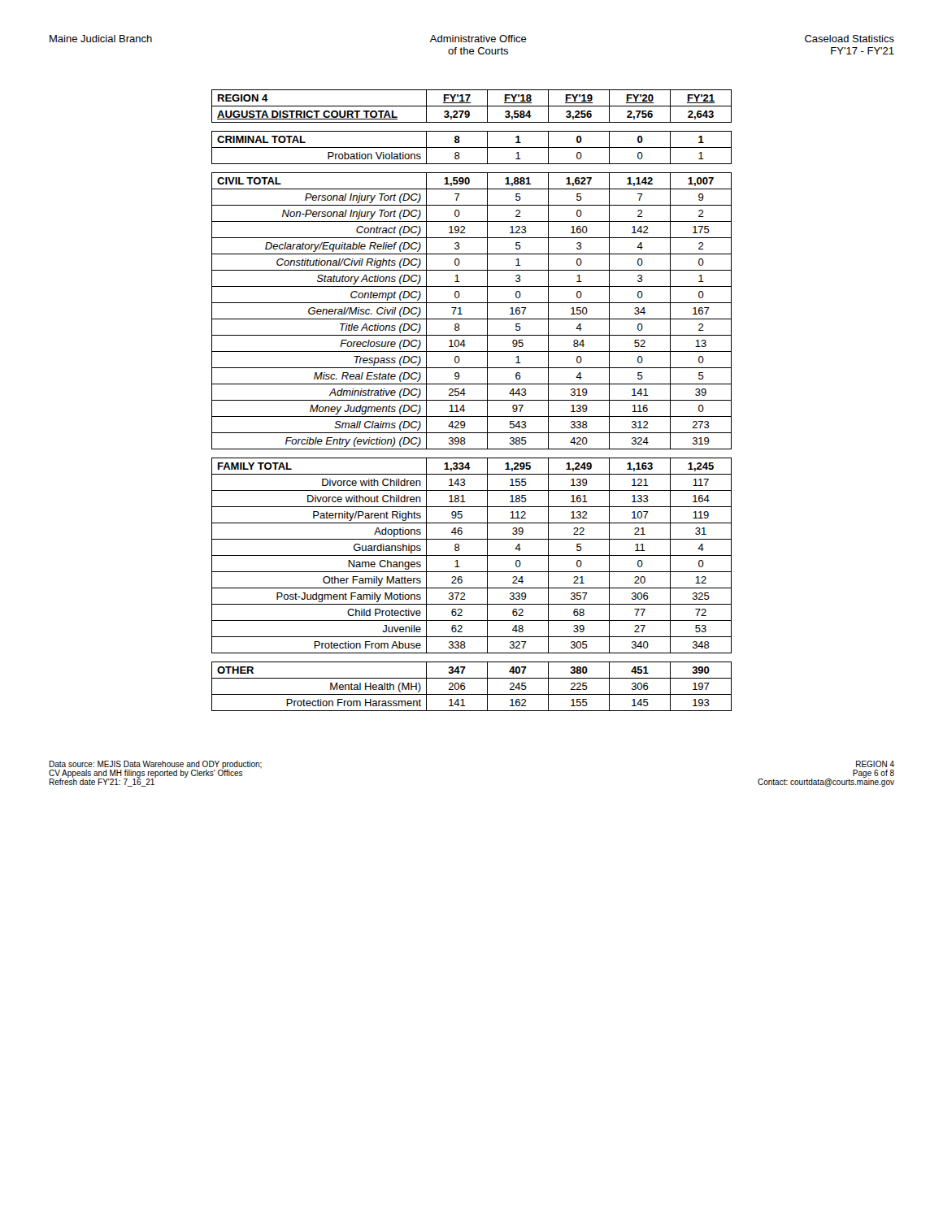Maine Judicial Branch
Administrative Office
of the Courts
Caseload Statistics
FY'17 - FY'21
| REGION 4 | FY'17 | FY'18 | FY'19 | FY'20 | FY'21 |
| --- | --- | --- | --- | --- | --- |
| AUGUSTA DISTRICT COURT TOTAL | 3,279 | 3,584 | 3,256 | 2,756 | 2,643 |
| CRIMINAL TOTAL | 8 | 1 | 0 | 0 | 1 |
| Probation Violations | 8 | 1 | 0 | 0 | 1 |
| CIVIL TOTAL | 1,590 | 1,881 | 1,627 | 1,142 | 1,007 |
| Personal Injury Tort (DC) | 7 | 5 | 5 | 7 | 9 |
| Non-Personal Injury Tort (DC) | 0 | 2 | 0 | 2 | 2 |
| Contract (DC) | 192 | 123 | 160 | 142 | 175 |
| Declaratory/Equitable Relief (DC) | 3 | 5 | 3 | 4 | 2 |
| Constitutional/Civil Rights (DC) | 0 | 1 | 0 | 0 | 0 |
| Statutory Actions (DC) | 1 | 3 | 1 | 3 | 1 |
| Contempt (DC) | 0 | 0 | 0 | 0 | 0 |
| General/Misc. Civil (DC) | 71 | 167 | 150 | 34 | 167 |
| Title Actions (DC) | 8 | 5 | 4 | 0 | 2 |
| Foreclosure (DC) | 104 | 95 | 84 | 52 | 13 |
| Trespass (DC) | 0 | 1 | 0 | 0 | 0 |
| Misc. Real Estate (DC) | 9 | 6 | 4 | 5 | 5 |
| Administrative (DC) | 254 | 443 | 319 | 141 | 39 |
| Money Judgments (DC) | 114 | 97 | 139 | 116 | 0 |
| Small Claims (DC) | 429 | 543 | 338 | 312 | 273 |
| Forcible Entry (eviction) (DC) | 398 | 385 | 420 | 324 | 319 |
| FAMILY TOTAL | 1,334 | 1,295 | 1,249 | 1,163 | 1,245 |
| Divorce with Children | 143 | 155 | 139 | 121 | 117 |
| Divorce without Children | 181 | 185 | 161 | 133 | 164 |
| Paternity/Parent Rights | 95 | 112 | 132 | 107 | 119 |
| Adoptions | 46 | 39 | 22 | 21 | 31 |
| Guardianships | 8 | 4 | 5 | 11 | 4 |
| Name Changes | 1 | 0 | 0 | 0 | 0 |
| Other Family Matters | 26 | 24 | 21 | 20 | 12 |
| Post-Judgment Family Motions | 372 | 339 | 357 | 306 | 325 |
| Child Protective | 62 | 62 | 68 | 77 | 72 |
| Juvenile | 62 | 48 | 39 | 27 | 53 |
| Protection From Abuse | 338 | 327 | 305 | 340 | 348 |
| OTHER | 347 | 407 | 380 | 451 | 390 |
| Mental Health (MH) | 206 | 245 | 225 | 306 | 197 |
| Protection From Harassment | 141 | 162 | 155 | 145 | 193 |
Data source: MEJIS Data Warehouse and ODY production;
CV Appeals and MH filings reported by Clerks' Offices
Refresh date FY'21: 7_16_21
REGION 4
Page 6 of 8
Contact: courtdata@courts.maine.gov